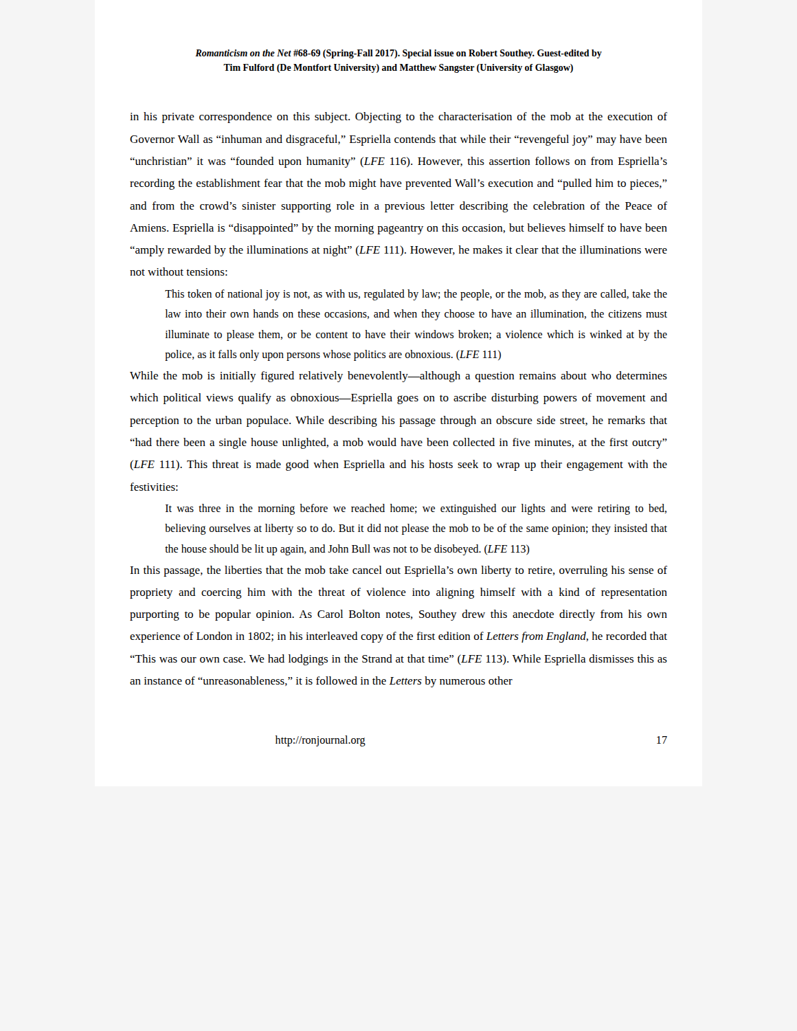Romanticism on the Net #68-69 (Spring-Fall 2017). Special issue on Robert Southey. Guest-edited by Tim Fulford (De Montfort University) and Matthew Sangster (University of Glasgow)
in his private correspondence on this subject. Objecting to the characterisation of the mob at the execution of Governor Wall as “inhuman and disgraceful,” Espriella contends that while their “revengeful joy” may have been “unchristian” it was “founded upon humanity” (LFE 116). However, this assertion follows on from Espriella’s recording the establishment fear that the mob might have prevented Wall’s execution and “pulled him to pieces,” and from the crowd’s sinister supporting role in a previous letter describing the celebration of the Peace of Amiens. Espriella is “disappointed” by the morning pageantry on this occasion, but believes himself to have been “amply rewarded by the illuminations at night” (LFE 111). However, he makes it clear that the illuminations were not without tensions:
This token of national joy is not, as with us, regulated by law; the people, or the mob, as they are called, take the law into their own hands on these occasions, and when they choose to have an illumination, the citizens must illuminate to please them, or be content to have their windows broken; a violence which is winked at by the police, as it falls only upon persons whose politics are obnoxious. (LFE 111)
While the mob is initially figured relatively benevolently—although a question remains about who determines which political views qualify as obnoxious—Espriella goes on to ascribe disturbing powers of movement and perception to the urban populace. While describing his passage through an obscure side street, he remarks that “had there been a single house unlighted, a mob would have been collected in five minutes, at the first outcry” (LFE 111). This threat is made good when Espriella and his hosts seek to wrap up their engagement with the festivities:
It was three in the morning before we reached home; we extinguished our lights and were retiring to bed, believing ourselves at liberty so to do. But it did not please the mob to be of the same opinion; they insisted that the house should be lit up again, and John Bull was not to be disobeyed. (LFE 113)
In this passage, the liberties that the mob take cancel out Espriella’s own liberty to retire, overruling his sense of propriety and coercing him with the threat of violence into aligning himself with a kind of representation purporting to be popular opinion. As Carol Bolton notes, Southey drew this anecdote directly from his own experience of London in 1802; in his interleaved copy of the first edition of Letters from England, he recorded that “This was our own case. We had lodgings in the Strand at that time” (LFE 113). While Espriella dismisses this as an instance of “unreasonableness,” it is followed in the Letters by numerous other
http://ronjournal.org 17